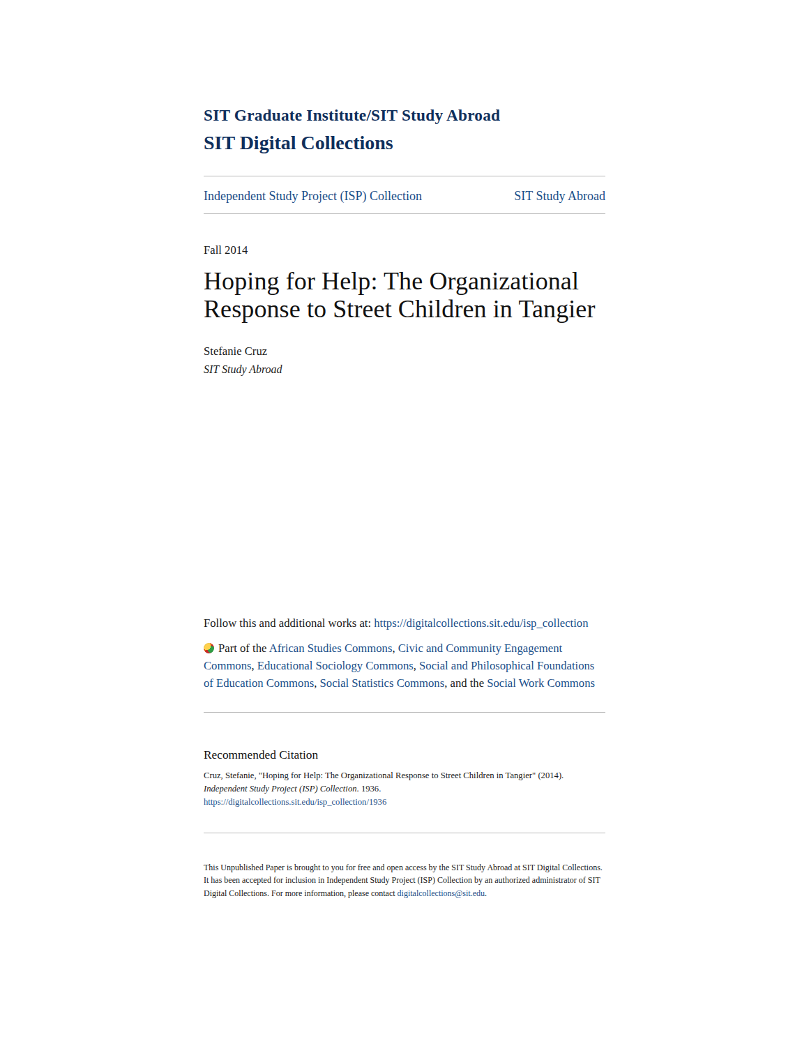SIT Graduate Institute/SIT Study Abroad
SIT Digital Collections
Independent Study Project (ISP) Collection SIT Study Abroad
Fall 2014
Hoping for Help: The Organizational Response to Street Children in Tangier
Stefanie Cruz
SIT Study Abroad
Follow this and additional works at: https://digitalcollections.sit.edu/isp_collection
Part of the African Studies Commons, Civic and Community Engagement Commons, Educational Sociology Commons, Social and Philosophical Foundations of Education Commons, Social Statistics Commons, and the Social Work Commons
Recommended Citation
Cruz, Stefanie, "Hoping for Help: The Organizational Response to Street Children in Tangier" (2014). Independent Study Project (ISP) Collection. 1936.
https://digitalcollections.sit.edu/isp_collection/1936
This Unpublished Paper is brought to you for free and open access by the SIT Study Abroad at SIT Digital Collections. It has been accepted for inclusion in Independent Study Project (ISP) Collection by an authorized administrator of SIT Digital Collections. For more information, please contact digitalcollections@sit.edu.